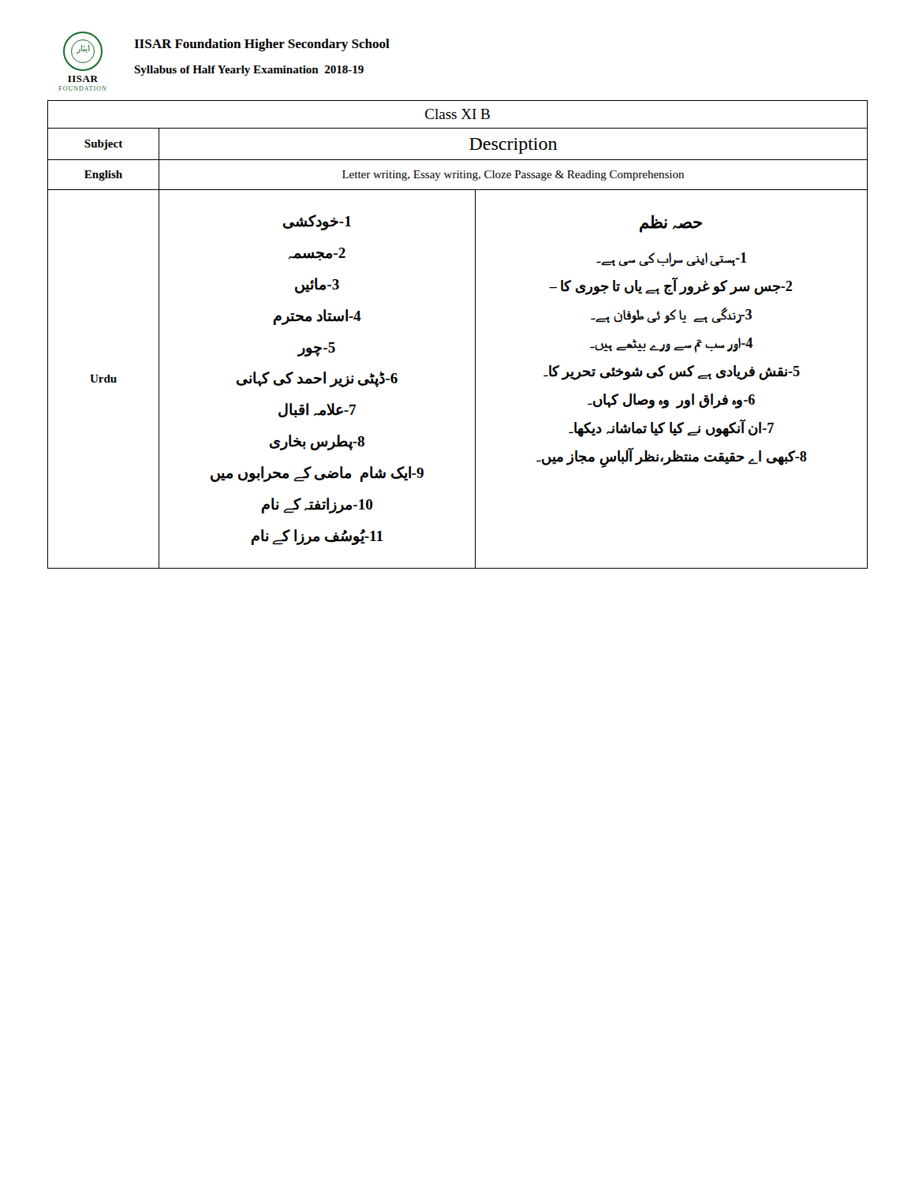ایثار
IISAR
FOUNDATION
IISAR Foundation Higher Secondary School
Syllabus of Half Yearly Examination 2018-19
| Class XI B |
| Subject | Description |
| English | Letter writing, Essay writing, Cloze Passage & Reading Comprehension |
| Urdu | 1-خودکشی 2-مجسمہ 3-مائیں 4-استاد محترم 5-چور 6-ڈپٹی نزیر احمد کی کہانی 7-علامہ اقبال 8-پطرس بخاری 9-ایک شام ماضی کے محرابوں میں 10-مرزاتفتہ کے نام 11-یُوسُف مرزا کے نام | حصہ نظم 1-ہستی اپنی سراب کی سی ہے۔ 2-جس سر کو غرور آج ہے یاں تا جوری کا – 3-زندگی ہے یا کو ئی طوفان ہے۔ 4-اور سب تم سے ورے بیٹھے ہیں۔ 5-نقش فریادی ہے کس کی شوخئی تحریر کا۔ 6-وہ فراق اور وہ وصال کہاں۔ 7-ان آنکھوں نے کیا کیا تماشانہ دیکھا۔ 8-کبھی اے حقیقت منتظر،نظر آلباسِ مجاز میں۔ |